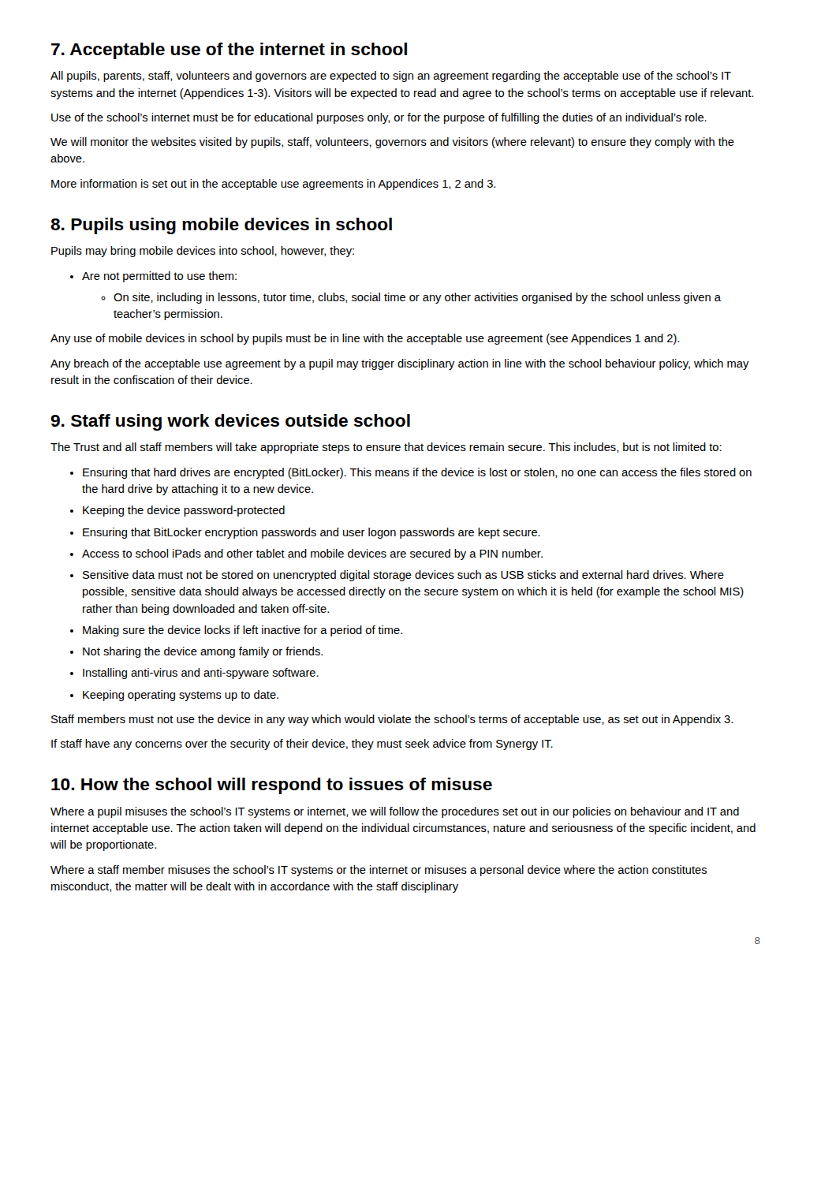7. Acceptable use of the internet in school
All pupils, parents, staff, volunteers and governors are expected to sign an agreement regarding the acceptable use of the school’s IT systems and the internet (Appendices 1-3). Visitors will be expected to read and agree to the school’s terms on acceptable use if relevant.
Use of the school’s internet must be for educational purposes only, or for the purpose of fulfilling the duties of an individual’s role.
We will monitor the websites visited by pupils, staff, volunteers, governors and visitors (where relevant) to ensure they comply with the above.
More information is set out in the acceptable use agreements in Appendices 1, 2 and 3.
8. Pupils using mobile devices in school
Pupils may bring mobile devices into school, however, they:
Are not permitted to use them:
On site, including in lessons, tutor time, clubs, social time or any other activities organised by the school unless given a teacher’s permission.
Any use of mobile devices in school by pupils must be in line with the acceptable use agreement (see Appendices 1 and 2).
Any breach of the acceptable use agreement by a pupil may trigger disciplinary action in line with the school behaviour policy, which may result in the confiscation of their device.
9. Staff using work devices outside school
The Trust and all staff members will take appropriate steps to ensure that devices remain secure. This includes, but is not limited to:
Ensuring that hard drives are encrypted (BitLocker). This means if the device is lost or stolen, no one can access the files stored on the hard drive by attaching it to a new device.
Keeping the device password-protected
Ensuring that BitLocker encryption passwords and user logon passwords are kept secure.
Access to school iPads and other tablet and mobile devices are secured by a PIN number.
Sensitive data must not be stored on unencrypted digital storage devices such as USB sticks and external hard drives. Where possible, sensitive data should always be accessed directly on the secure system on which it is held (for example the school MIS) rather than being downloaded and taken off-site.
Making sure the device locks if left inactive for a period of time.
Not sharing the device among family or friends.
Installing anti-virus and anti-spyware software.
Keeping operating systems up to date.
Staff members must not use the device in any way which would violate the school’s terms of acceptable use, as set out in Appendix 3.
If staff have any concerns over the security of their device, they must seek advice from Synergy IT.
10. How the school will respond to issues of misuse
Where a pupil misuses the school’s IT systems or internet, we will follow the procedures set out in our policies on behaviour and IT and internet acceptable use. The action taken will depend on the individual circumstances, nature and seriousness of the specific incident, and will be proportionate.
Where a staff member misuses the school’s IT systems or the internet or misuses a personal device where the action constitutes misconduct, the matter will be dealt with in accordance with the staff disciplinary
8